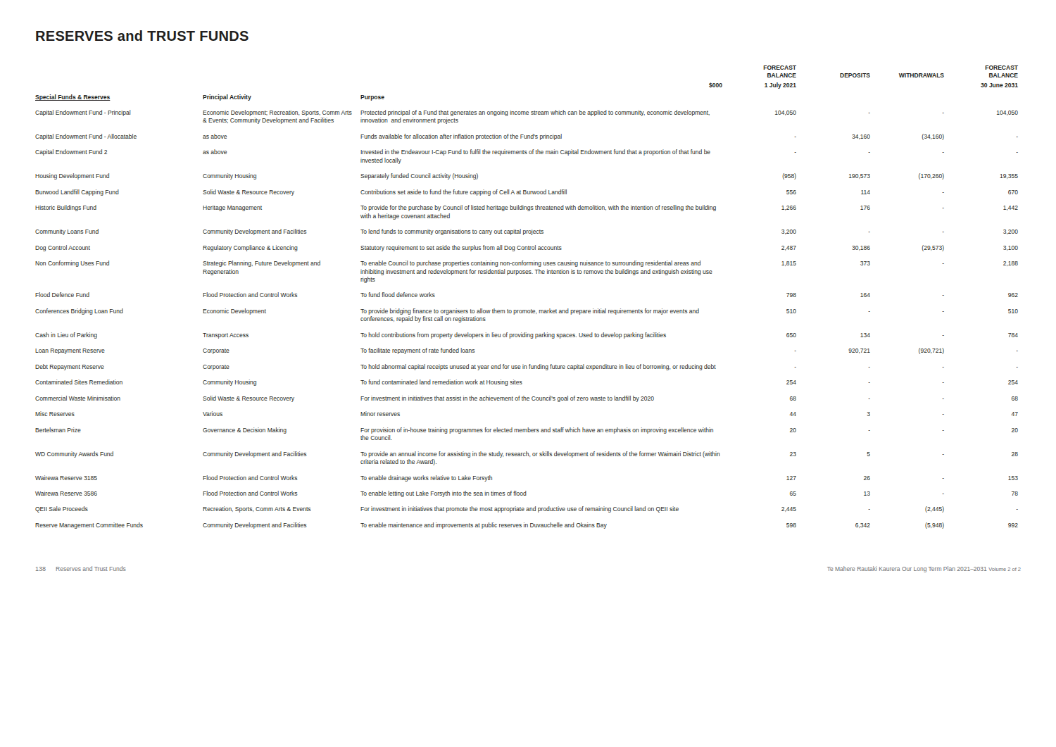RESERVES and TRUST FUNDS
| | | | FORECAST BALANCE | DEPOSITS | WITHDRAWALS | FORECAST BALANCE |
| --- | --- | --- | --- | --- | --- | --- |
| | | $000 | 1 July 2021 | | | 30 June 2031 |
| Special Funds & Reserves | Principal Activity | Purpose | | | | |
| Capital Endowment Fund - Principal | Economic Development; Recreation, Sports, Comm Arts & Events; Community Development and Facilities | Protected principal of a Fund that generates an ongoing income stream which can be applied to community, economic development, innovation and environment projects | 104,050 | - | - | 104,050 |
| Capital Endowment Fund - Allocatable | as above | Funds available for allocation after inflation protection of the Fund's principal | - | 34,160 | (34,160) | - |
| Capital Endowment Fund 2 | as above | Invested in the Endeavour I-Cap Fund to fulfil the requirements of the main Capital Endowment fund that a proportion of that fund be invested locally | - | - | - | - |
| Housing Development Fund | Community Housing | Separately funded Council activity (Housing) | (958) | 190,573 | (170,260) | 19,355 |
| Burwood Landfill Capping Fund | Solid Waste & Resource Recovery | Contributions set aside to fund the future capping of Cell A at Burwood Landfill | 556 | 114 | - | 670 |
| Historic Buildings Fund | Heritage Management | To provide for the purchase by Council of listed heritage buildings threatened with demolition, with the intention of reselling the building with a heritage covenant attached | 1,266 | 176 | - | 1,442 |
| Community Loans Fund | Community Development and Facilities | To lend funds to community organisations to carry out capital projects | 3,200 | - | - | 3,200 |
| Dog Control Account | Regulatory Compliance & Licencing | Statutory requirement to set aside the surplus from all Dog Control accounts | 2,487 | 30,186 | (29,573) | 3,100 |
| Non Conforming Uses Fund | Strategic Planning, Future Development and Regeneration | To enable Council to purchase properties containing non-conforming uses causing nuisance to surrounding residential areas and inhibiting investment and redevelopment for residential purposes. The intention is to remove the buildings and extinguish existing use rights | 1,815 | 373 | - | 2,188 |
| Flood Defence Fund | Flood Protection and Control Works | To fund flood defence works | 798 | 164 | - | 962 |
| Conferences Bridging Loan Fund | Economic Development | To provide bridging finance to organisers to allow them to promote, market and prepare initial requirements for major events and conferences, repaid by first call on registrations | 510 | - | - | 510 |
| Cash in Lieu of Parking | Transport Access | To hold contributions from property developers in lieu of providing parking spaces. Used to develop parking facilities | 650 | 134 | - | 784 |
| Loan Repayment Reserve | Corporate | To facilitate repayment of rate funded loans | - | 920,721 | (920,721) | - |
| Debt Repayment Reserve | Corporate | To hold abnormal capital receipts unused at year end for use in funding future capital expenditure in lieu of borrowing, or reducing debt | - | - | - | - |
| Contaminated Sites Remediation | Community Housing | To fund contaminated land remediation work at Housing sites | 254 | - | - | 254 |
| Commercial Waste Minimisation | Solid Waste & Resource Recovery | For investment in initiatives that assist in the achievement of the Council's goal of zero waste to landfill by 2020 | 68 | - | - | 68 |
| Misc Reserves | Various | Minor reserves | 44 | 3 | - | 47 |
| Bertelsman Prize | Governance & Decision Making | For provision of in-house training programmes for elected members and staff which have an emphasis on improving excellence within the Council. | 20 | - | - | 20 |
| WD Community Awards Fund | Community Development and Facilities | To provide an annual income for assisting in the study, research, or skills development of residents of the former Waimairi District (within criteria related to the Award). | 23 | 5 | - | 28 |
| Wairewa Reserve 3185 | Flood Protection and Control Works | To enable drainage works relative to Lake Forsyth | 127 | 26 | - | 153 |
| Wairewa Reserve 3586 | Flood Protection and Control Works | To enable letting out Lake Forsyth into the sea in times of flood | 65 | 13 | - | 78 |
| QEII Sale Proceeds | Recreation, Sports, Comm Arts & Events | For investment in initiatives that promote the most appropriate and productive use of remaining Council land on QEII site | 2,445 | - | (2,445) | - |
| Reserve Management Committee Funds | Community Development and Facilities | To enable maintenance and improvements at public reserves in Duvauchelle and Okains Bay | 598 | 6,342 | (5,948) | 992 |
138 Reserves and Trust Funds
Te Mahere Rautaki Kaurera Our Long Term Plan 2021–2031 Volume 2 of 2